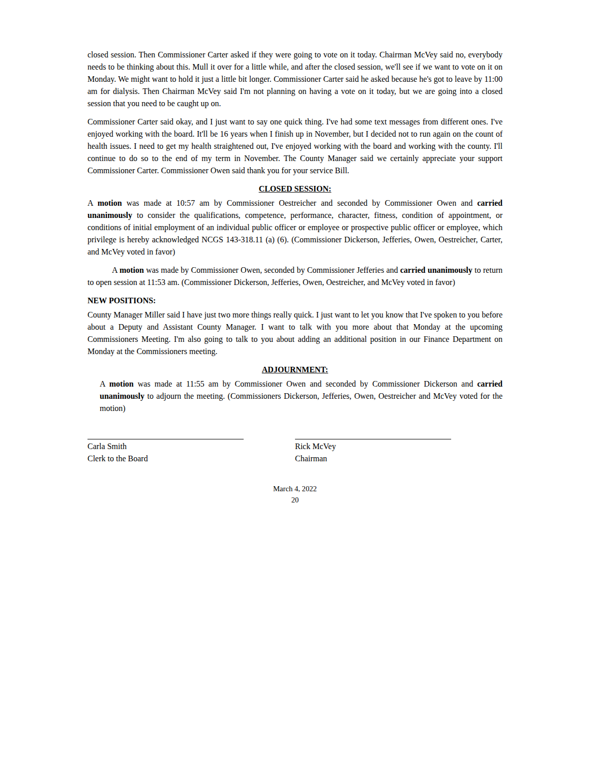closed session. Then Commissioner Carter asked if they were going to vote on it today. Chairman McVey said no, everybody needs to be thinking about this. Mull it over for a little while, and after the closed session, we'll see if we want to vote on it on Monday. We might want to hold it just a little bit longer. Commissioner Carter said he asked because he's got to leave by 11:00 am for dialysis. Then Chairman McVey said I'm not planning on having a vote on it today, but we are going into a closed session that you need to be caught up on.
Commissioner Carter said okay, and I just want to say one quick thing. I've had some text messages from different ones. I've enjoyed working with the board. It'll be 16 years when I finish up in November, but I decided not to run again on the count of health issues. I need to get my health straightened out, I've enjoyed working with the board and working with the county. I'll continue to do so to the end of my term in November. The County Manager said we certainly appreciate your support Commissioner Carter. Commissioner Owen said thank you for your service Bill.
CLOSED SESSION:
A motion was made at 10:57 am by Commissioner Oestreicher and seconded by Commissioner Owen and carried unanimously to consider the qualifications, competence, performance, character, fitness, condition of appointment, or conditions of initial employment of an individual public officer or employee or prospective public officer or employee, which privilege is hereby acknowledged NCGS 143-318.11 (a) (6). (Commissioner Dickerson, Jefferies, Owen, Oestreicher, Carter, and McVey voted in favor)
A motion was made by Commissioner Owen, seconded by Commissioner Jefferies and carried unanimously to return to open session at 11:53 am. (Commissioner Dickerson, Jefferies, Owen, Oestreicher, and McVey voted in favor)
NEW POSITIONS:
County Manager Miller said I have just two more things really quick. I just want to let you know that I've spoken to you before about a Deputy and Assistant County Manager. I want to talk with you more about that Monday at the upcoming Commissioners Meeting. I'm also going to talk to you about adding an additional position in our Finance Department on Monday at the Commissioners meeting.
ADJOURNMENT:
A motion was made at 11:55 am by Commissioner Owen and seconded by Commissioner Dickerson and carried unanimously to adjourn the meeting. (Commissioners Dickerson, Jefferies, Owen, Oestreicher and McVey voted for the motion)
| Carla Smith Clerk to the Board | Rick McVey Chairman |
March 4, 2022 20